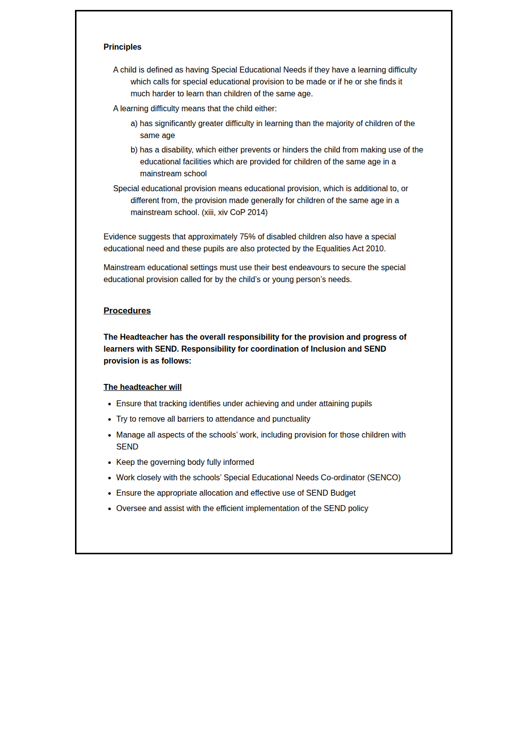Principles
A child is defined as having Special Educational Needs if they have a learning difficulty which calls for special educational provision to be made or if he or she finds it much harder to learn than children of the same age.
A learning difficulty means that the child either:
a) has significantly greater difficulty in learning than the majority of children of the same age
b) has a disability, which either prevents or hinders the child from making use of the educational facilities which are provided for children of the same age in a mainstream school
Special educational provision means educational provision, which is additional to, or different from, the provision made generally for children of the same age in a mainstream school. (xiii, xiv CoP 2014)
Evidence suggests that approximately 75% of disabled children also have a special educational need and these pupils are also protected by the Equalities Act 2010.
Mainstream educational settings must use their best endeavours to secure the special educational provision called for by the child’s or young person’s needs.
Procedures
The Headteacher has the overall responsibility for the provision and progress of learners with SEND. Responsibility for coordination of Inclusion and SEND provision is as follows:
The headteacher will
Ensure that tracking identifies under achieving and under attaining pupils
Try to remove all barriers to attendance and punctuality
Manage all aspects of the schools’ work, including provision for those children with SEND
Keep the governing body fully informed
Work closely with the schools’ Special Educational Needs Co-ordinator (SENCO)
Ensure the appropriate allocation and effective use of SEND Budget
Oversee and assist with the efficient implementation of the SEND policy